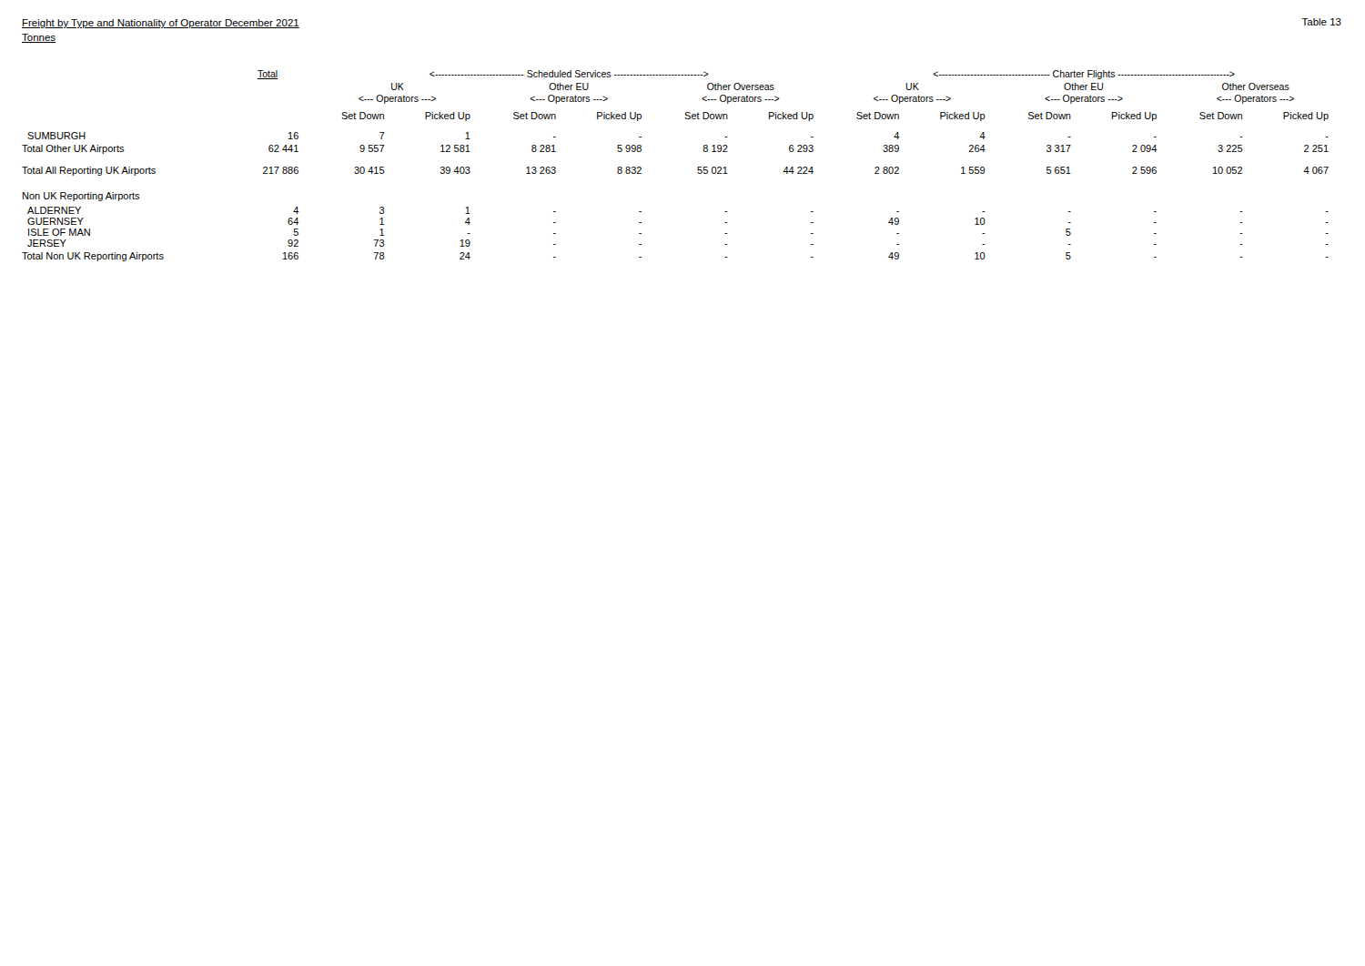Freight by Type and Nationality of Operator December 2021
Tonnes
Table 13
| | Total | <---------------------------- Scheduled Services ----------------------------> | <----------------------------------- Charter Flights -----------------------------------> |
| | | UK <--- Operators ---> | Other EU <--- Operators ---> | Other Overseas <--- Operators ---> | UK <--- Operators ---> | Other EU <--- Operators ---> | Other Overseas <--- Operators ---> |
| | | Set Down | Picked Up | Set Down | Picked Up | Set Down | Picked Up | Set Down | Picked Up | Set Down | Picked Up | Set Down | Picked Up |
| SUMBURGH | 16 | 7 | 1 | - | - | - | - | 4 | 4 | - | - | - | - |
| Total Other UK Airports | 62 441 | 9 557 | 12 581 | 8 281 | 5 998 | 8 192 | 6 293 | 389 | 264 | 3 317 | 2 094 | 3 225 | 2 251 |
| Total All Reporting UK Airports | 217 886 | 30 415 | 39 403 | 13 263 | 8 832 | 55 021 | 44 224 | 2 802 | 1 559 | 5 651 | 2 596 | 10 052 | 4 067 |
| Non UK Reporting Airports | |
| ALDERNEY | 4 | 3 | 1 | - | - | - | - | - | - | - | - | - | - |
| GUERNSEY | 64 | 1 | 4 | - | - | - | - | 49 | 10 | - | - | - | - |
| ISLE OF MAN | 5 | 1 | - | - | - | - | - | - | - | 5 | - | - | - |
| JERSEY | 92 | 73 | 19 | - | - | - | - | - | - | - | - | - | - |
| Total Non UK Reporting Airports | 166 | 78 | 24 | - | - | - | - | 49 | 10 | 5 | - | - | - |